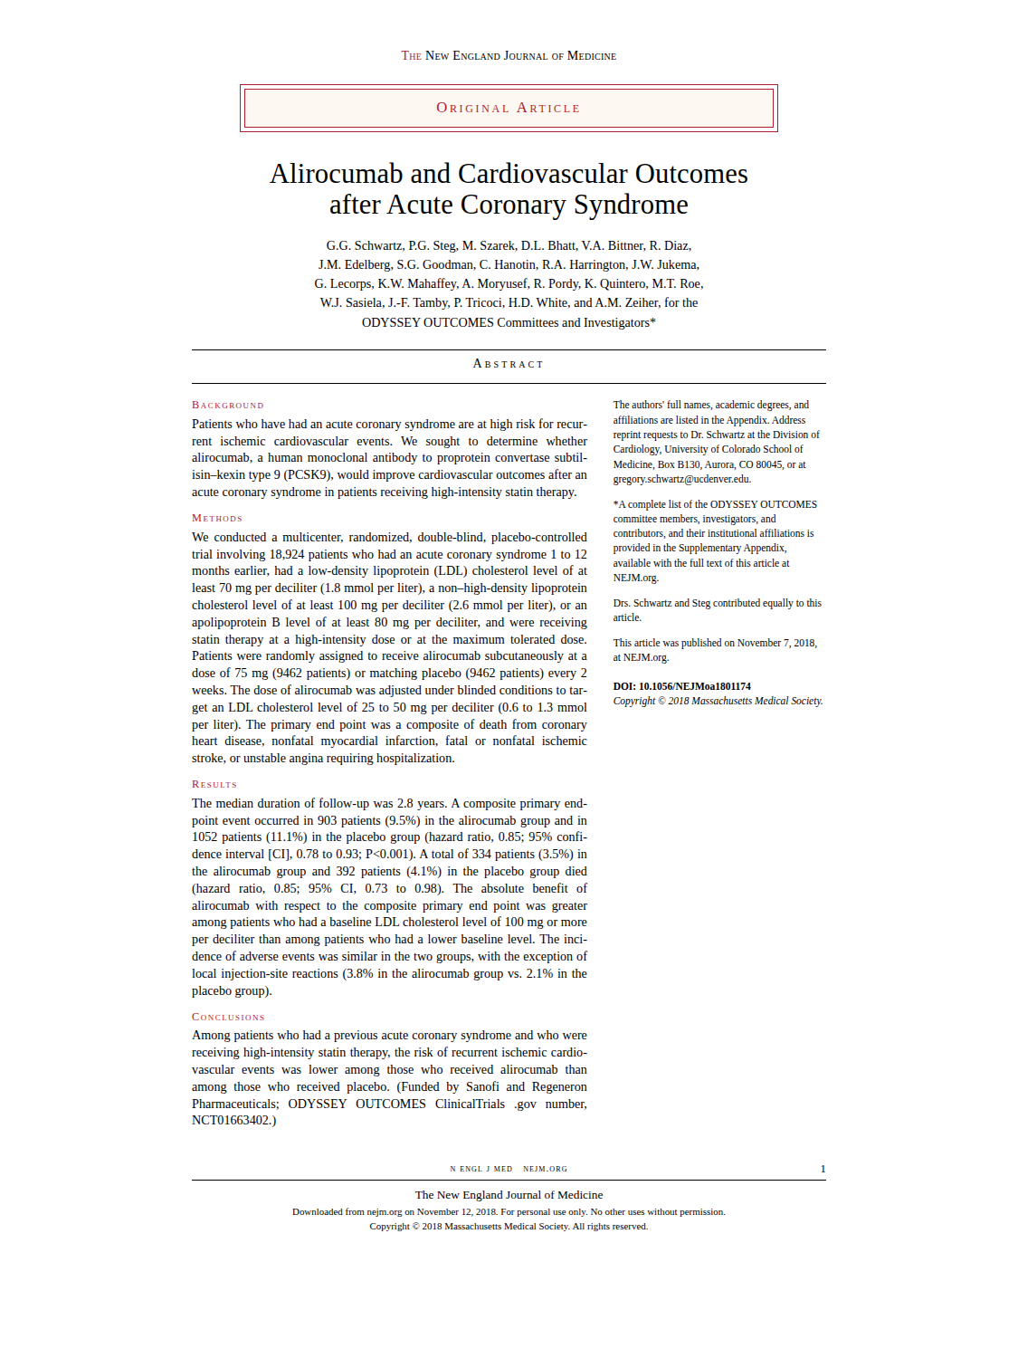The New England Journal of Medicine
Original Article
Alirocumab and Cardiovascular Outcomes
after Acute Coronary Syndrome
G.G. Schwartz, P.G. Steg, M. Szarek, D.L. Bhatt, V.A. Bittner, R. Diaz,
J.M. Edelberg, S.G. Goodman, C. Hanotin, R.A. Harrington, J.W. Jukema,
G. Lecorps, K.W. Mahaffey, A. Moryusef, R. Pordy, K. Quintero, M.T. Roe,
W.J. Sasiela, J.-F. Tamby, P. Tricoci, H.D. White, and A.M. Zeiher, for the
ODYSSEY OUTCOMES Committees and Investigators*
Abstract
Background
Patients who have had an acute coronary syndrome are at high risk for recurrent ischemic cardiovascular events. We sought to determine whether alirocumab, a human monoclonal antibody to proprotein convertase subtilisin–kexin type 9 (PCSK9), would improve cardiovascular outcomes after an acute coronary syndrome in patients receiving high-intensity statin therapy.
Methods
We conducted a multicenter, randomized, double-blind, placebo-controlled trial involving 18,924 patients who had an acute coronary syndrome 1 to 12 months earlier, had a low-density lipoprotein (LDL) cholesterol level of at least 70 mg per deciliter (1.8 mmol per liter), a non–high-density lipoprotein cholesterol level of at least 100 mg per deciliter (2.6 mmol per liter), or an apolipoprotein B level of at least 80 mg per deciliter, and were receiving statin therapy at a high-intensity dose or at the maximum tolerated dose. Patients were randomly assigned to receive alirocumab subcutaneously at a dose of 75 mg (9462 patients) or matching placebo (9462 patients) every 2 weeks. The dose of alirocumab was adjusted under blinded conditions to target an LDL cholesterol level of 25 to 50 mg per deciliter (0.6 to 1.3 mmol per liter). The primary end point was a composite of death from coronary heart disease, nonfatal myocardial infarction, fatal or nonfatal ischemic stroke, or unstable angina requiring hospitalization.
Results
The median duration of follow-up was 2.8 years. A composite primary end-point event occurred in 903 patients (9.5%) in the alirocumab group and in 1052 patients (11.1%) in the placebo group (hazard ratio, 0.85; 95% confidence interval [CI], 0.78 to 0.93; P<0.001). A total of 334 patients (3.5%) in the alirocumab group and 392 patients (4.1%) in the placebo group died (hazard ratio, 0.85; 95% CI, 0.73 to 0.98). The absolute benefit of alirocumab with respect to the composite primary end point was greater among patients who had a baseline LDL cholesterol level of 100 mg or more per deciliter than among patients who had a lower baseline level. The incidence of adverse events was similar in the two groups, with the exception of local injection-site reactions (3.8% in the alirocumab group vs. 2.1% in the placebo group).
Conclusions
Among patients who had a previous acute coronary syndrome and who were receiving high-intensity statin therapy, the risk of recurrent ischemic cardiovascular events was lower among those who received alirocumab than among those who received placebo. (Funded by Sanofi and Regeneron Pharmaceuticals; ODYSSEY OUTCOMES ClinicalTrials .gov number, NCT01663402.)
The authors' full names, academic degrees, and affiliations are listed in the Appendix. Address reprint requests to Dr. Schwartz at the Division of Cardiology, University of Colorado School of Medicine, Box B130, Aurora, CO 80045, or at gregory.schwartz@ucdenver.edu.
*A complete list of the ODYSSEY OUTCOMES committee members, investigators, and contributors, and their institutional affiliations is provided in the Supplementary Appendix, available with the full text of this article at NEJM.org.
Drs. Schwartz and Steg contributed equally to this article.
This article was published on November 7, 2018, at NEJM.org.
DOI: 10.1056/NEJMoa1801174
Copyright © 2018 Massachusetts Medical Society.
n engl j med nejm.org1
The New England Journal of Medicine
Downloaded from nejm.org on November 12, 2018. For personal use only. No other uses without permission.
Copyright © 2018 Massachusetts Medical Society. All rights reserved.